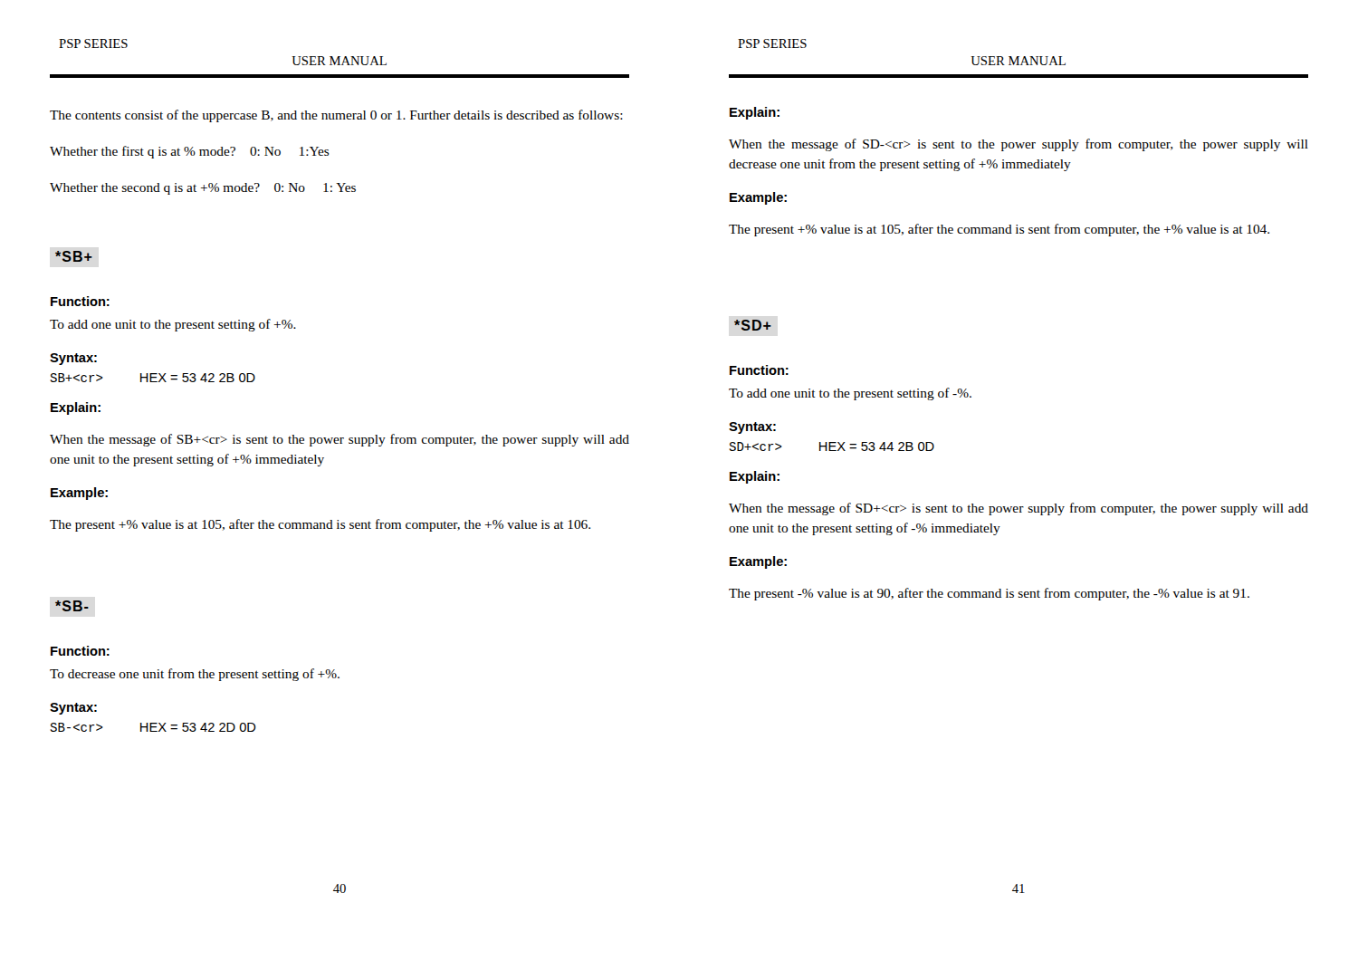PSP SERIES USER MANUAL
The contents consist of the uppercase B, and the numeral 0 or 1. Further details is described as follows:
Whether the first q is at % mode? 0: No 1:Yes
Whether the second q is at +% mode? 0: No 1: Yes
*SB+
Function:
To add one unit to the present setting of +%.
Syntax:
SB+<cr>HEX = 53 42 2B 0D
Explain:
When the message of SB+<cr> is sent to the power supply from computer, the power supply will add one unit to the present setting of +% immediately
Example:
The present +% value is at 105, after the command is sent from computer, the +% value is at 106.
*SB-
Function:
To decrease one unit from the present setting of +%.
Syntax:
SB-<cr>HEX = 53 42 2D 0D
40
PSP SERIES USER MANUAL
Explain:
When the message of SD-<cr> is sent to the power supply from computer, the power supply will decrease one unit from the present setting of +% immediately
Example:
The present +% value is at 105, after the command is sent from computer, the +% value is at 104.
*SD+
Function:
To add one unit to the present setting of -%.
Syntax:
SD+<cr>HEX = 53 44 2B 0D
Explain:
When the message of SD+<cr> is sent to the power supply from computer, the power supply will add one unit to the present setting of -% immediately
Example:
The present -% value is at 90, after the command is sent from computer, the -% value is at 91.
41